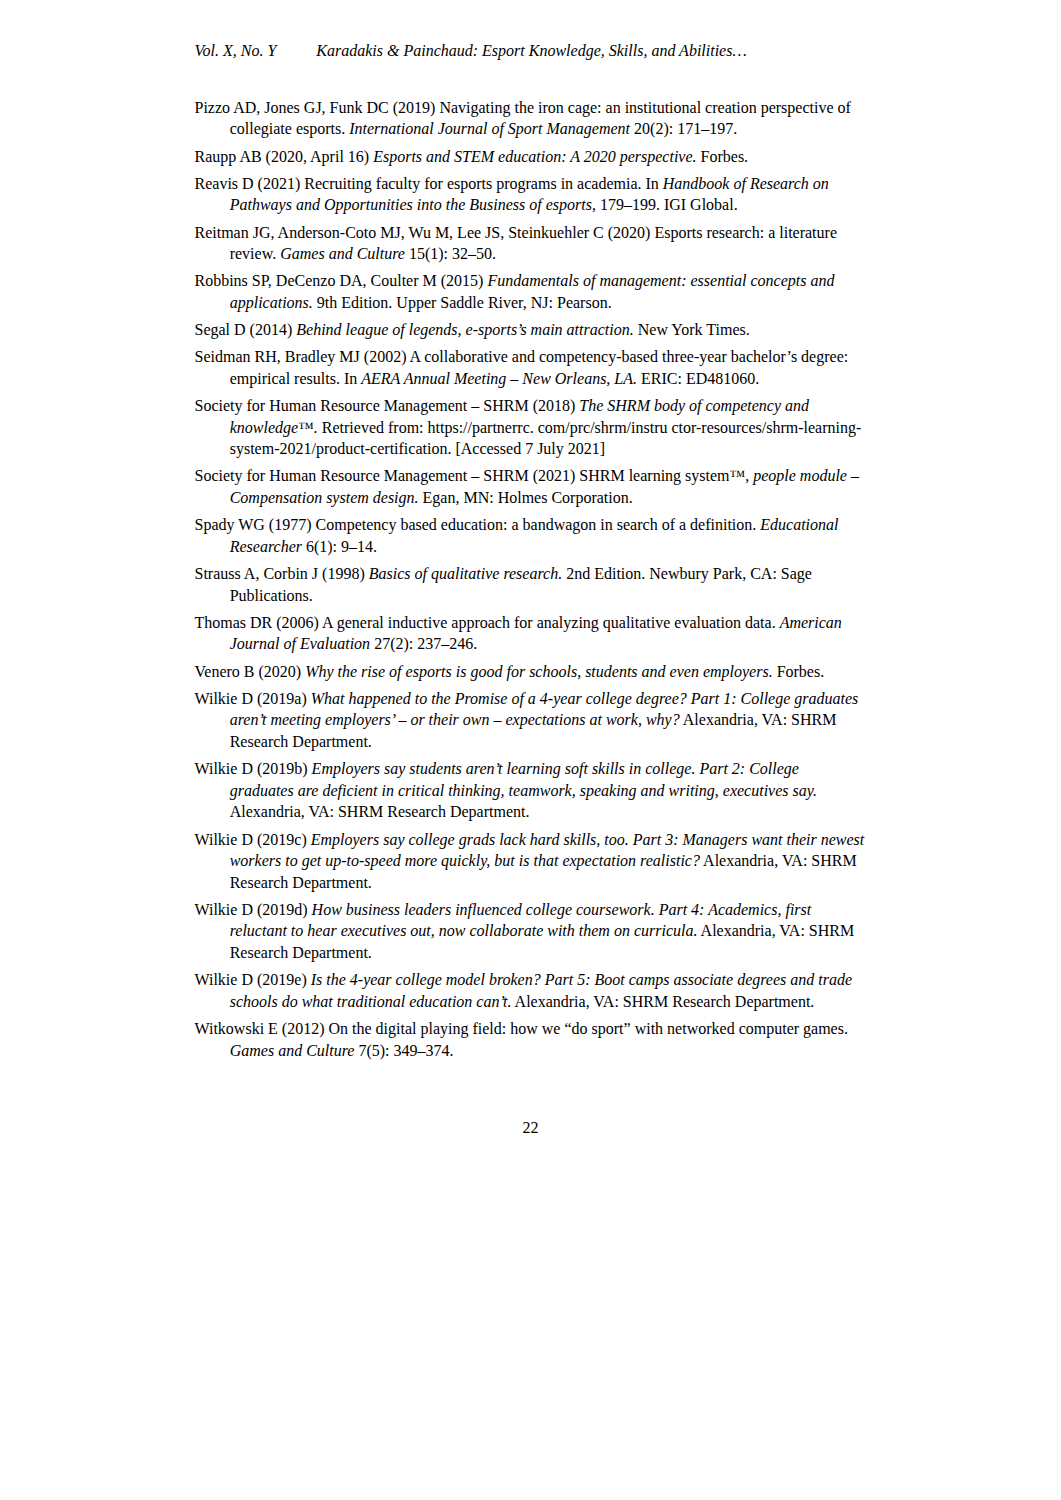Vol. X, No. Y Karadakis & Painchaud: Esport Knowledge, Skills, and Abilities…
Pizzo AD, Jones GJ, Funk DC (2019) Navigating the iron cage: an institutional creation perspective of collegiate esports. International Journal of Sport Management 20(2): 171–197.
Raupp AB (2020, April 16) Esports and STEM education: A 2020 perspective. Forbes.
Reavis D (2021) Recruiting faculty for esports programs in academia. In Handbook of Research on Pathways and Opportunities into the Business of esports, 179–199. IGI Global.
Reitman JG, Anderson-Coto MJ, Wu M, Lee JS, Steinkuehler C (2020) Esports research: a literature review. Games and Culture 15(1): 32–50.
Robbins SP, DeCenzo DA, Coulter M (2015) Fundamentals of management: essential concepts and applications. 9th Edition. Upper Saddle River, NJ: Pearson.
Segal D (2014) Behind league of legends, e-sports’s main attraction. New York Times.
Seidman RH, Bradley MJ (2002) A collaborative and competency-based three-year bachelor’s degree: empirical results. In AERA Annual Meeting – New Orleans, LA. ERIC: ED481060.
Society for Human Resource Management – SHRM (2018) The SHRM body of competency and knowledge™. Retrieved from: https://partnerrc. com/prc/shrm/instru ctor-resources/shrm-learning-system-2021/product-certification. [Accessed 7 July 2021]
Society for Human Resource Management – SHRM (2021) SHRM learning system™, people module – Compensation system design. Egan, MN: Holmes Corporation.
Spady WG (1977) Competency based education: a bandwagon in search of a definition. Educational Researcher 6(1): 9–14.
Strauss A, Corbin J (1998) Basics of qualitative research. 2nd Edition. Newbury Park, CA: Sage Publications.
Thomas DR (2006) A general inductive approach for analyzing qualitative evaluation data. American Journal of Evaluation 27(2): 237–246.
Venero B (2020) Why the rise of esports is good for schools, students and even employers. Forbes.
Wilkie D (2019a) What happened to the Promise of a 4-year college degree? Part 1: College graduates aren’t meeting employers’ – or their own – expectations at work, why? Alexandria, VA: SHRM Research Department.
Wilkie D (2019b) Employers say students aren’t learning soft skills in college. Part 2: College graduates are deficient in critical thinking, teamwork, speaking and writing, executives say. Alexandria, VA: SHRM Research Department.
Wilkie D (2019c) Employers say college grads lack hard skills, too. Part 3: Managers want their newest workers to get up-to-speed more quickly, but is that expectation realistic? Alexandria, VA: SHRM Research Department.
Wilkie D (2019d) How business leaders influenced college coursework. Part 4: Academics, first reluctant to hear executives out, now collaborate with them on curricula. Alexandria, VA: SHRM Research Department.
Wilkie D (2019e) Is the 4-year college model broken? Part 5: Boot camps associate degrees and trade schools do what traditional education can’t. Alexandria, VA: SHRM Research Department.
Witkowski E (2012) On the digital playing field: how we “do sport” with networked computer games. Games and Culture 7(5): 349–374.
22